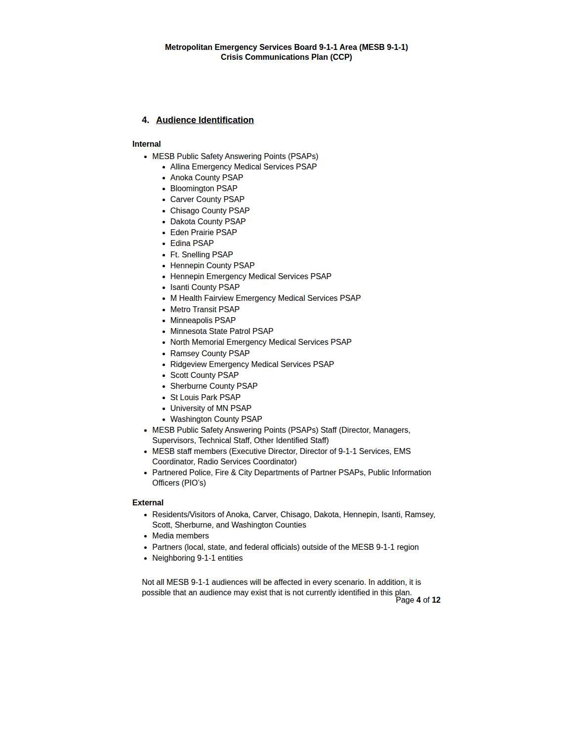Metropolitan Emergency Services Board 9-1-1 Area (MESB 9-1-1)
Crisis Communications Plan (CCP)
4. Audience Identification
Internal
MESB Public Safety Answering Points (PSAPs)
Allina Emergency Medical Services PSAP
Anoka County PSAP
Bloomington PSAP
Carver County PSAP
Chisago County PSAP
Dakota County PSAP
Eden Prairie PSAP
Edina PSAP
Ft. Snelling PSAP
Hennepin County PSAP
Hennepin Emergency Medical Services PSAP
Isanti County PSAP
M Health Fairview Emergency Medical Services PSAP
Metro Transit PSAP
Minneapolis PSAP
Minnesota State Patrol PSAP
North Memorial Emergency Medical Services PSAP
Ramsey County PSAP
Ridgeview Emergency Medical Services PSAP
Scott County PSAP
Sherburne County PSAP
St Louis Park PSAP
University of MN PSAP
Washington County PSAP
MESB Public Safety Answering Points (PSAPs) Staff (Director, Managers, Supervisors, Technical Staff, Other Identified Staff)
MESB staff members (Executive Director, Director of 9-1-1 Services, EMS Coordinator, Radio Services Coordinator)
Partnered Police, Fire & City Departments of Partner PSAPs, Public Information Officers (PIO’s)
External
Residents/Visitors of Anoka, Carver, Chisago, Dakota, Hennepin, Isanti, Ramsey, Scott, Sherburne, and Washington Counties
Media members
Partners (local, state, and federal officials) outside of the MESB 9-1-1 region
Neighboring 9-1-1 entities
Not all MESB 9-1-1 audiences will be affected in every scenario. In addition, it is possible that an audience may exist that is not currently identified in this plan.
Page 4 of 12